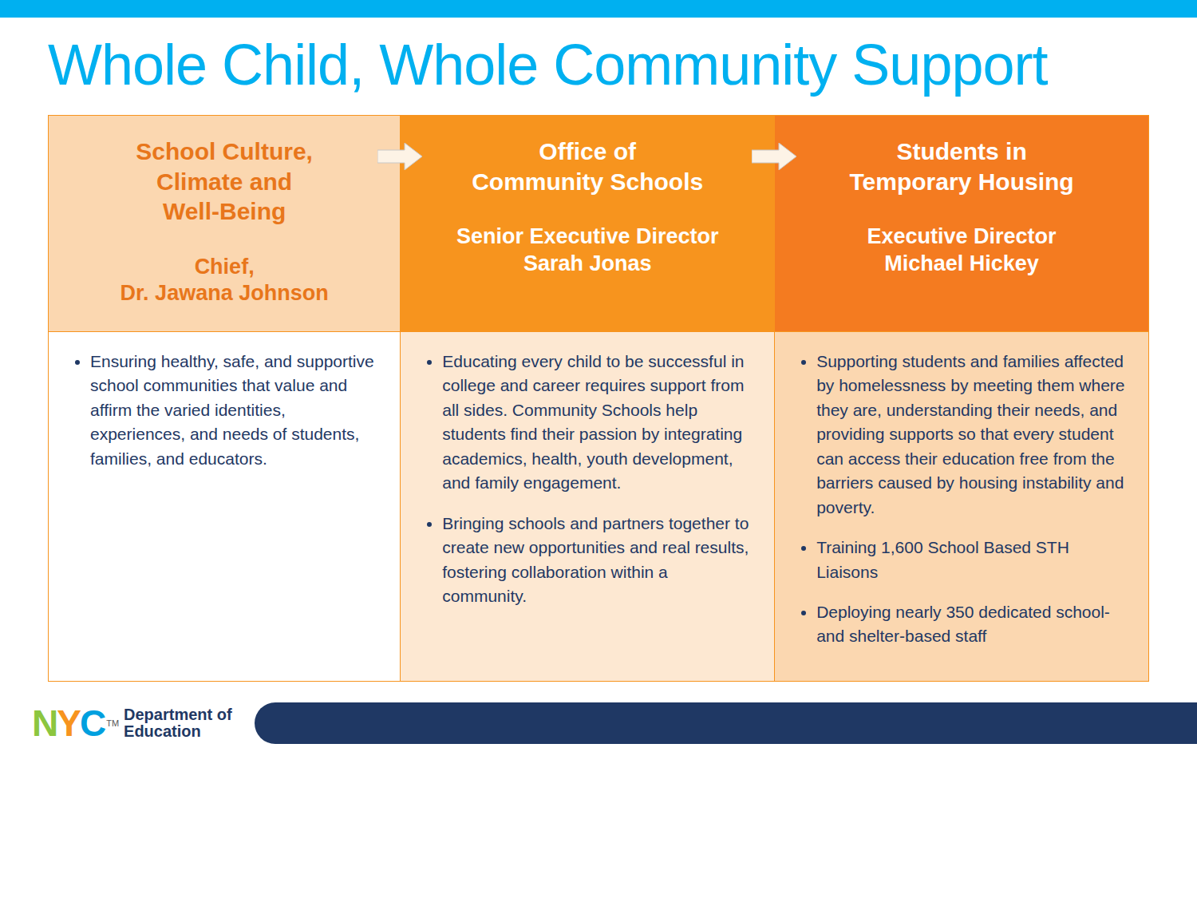Whole Child, Whole Community Support
| School Culture, Climate and Well-Being Chief, Dr. Jawana Johnson | Office of Community Schools Senior Executive Director Sarah Jonas | Students in Temporary Housing Executive Director Michael Hickey |
| --- | --- | --- |
| Ensuring healthy, safe, and supportive school communities that value and affirm the varied identities, experiences, and needs of students, families, and educators. | Educating every child to be successful in college and career requires support from all sides. Community Schools help students find their passion by integrating academics, health, youth development, and family engagement. Bringing schools and partners together to create new opportunities and real results, fostering collaboration within a community. | Supporting students and families affected by homelessness by meeting them where they are, understanding their needs, and providing supports so that every student can access their education free from the barriers caused by housing instability and poverty. Training 1,600 School Based STH Liaisons Deploying nearly 350 dedicated school- and shelter-based staff |
NYC TM Department of
Education